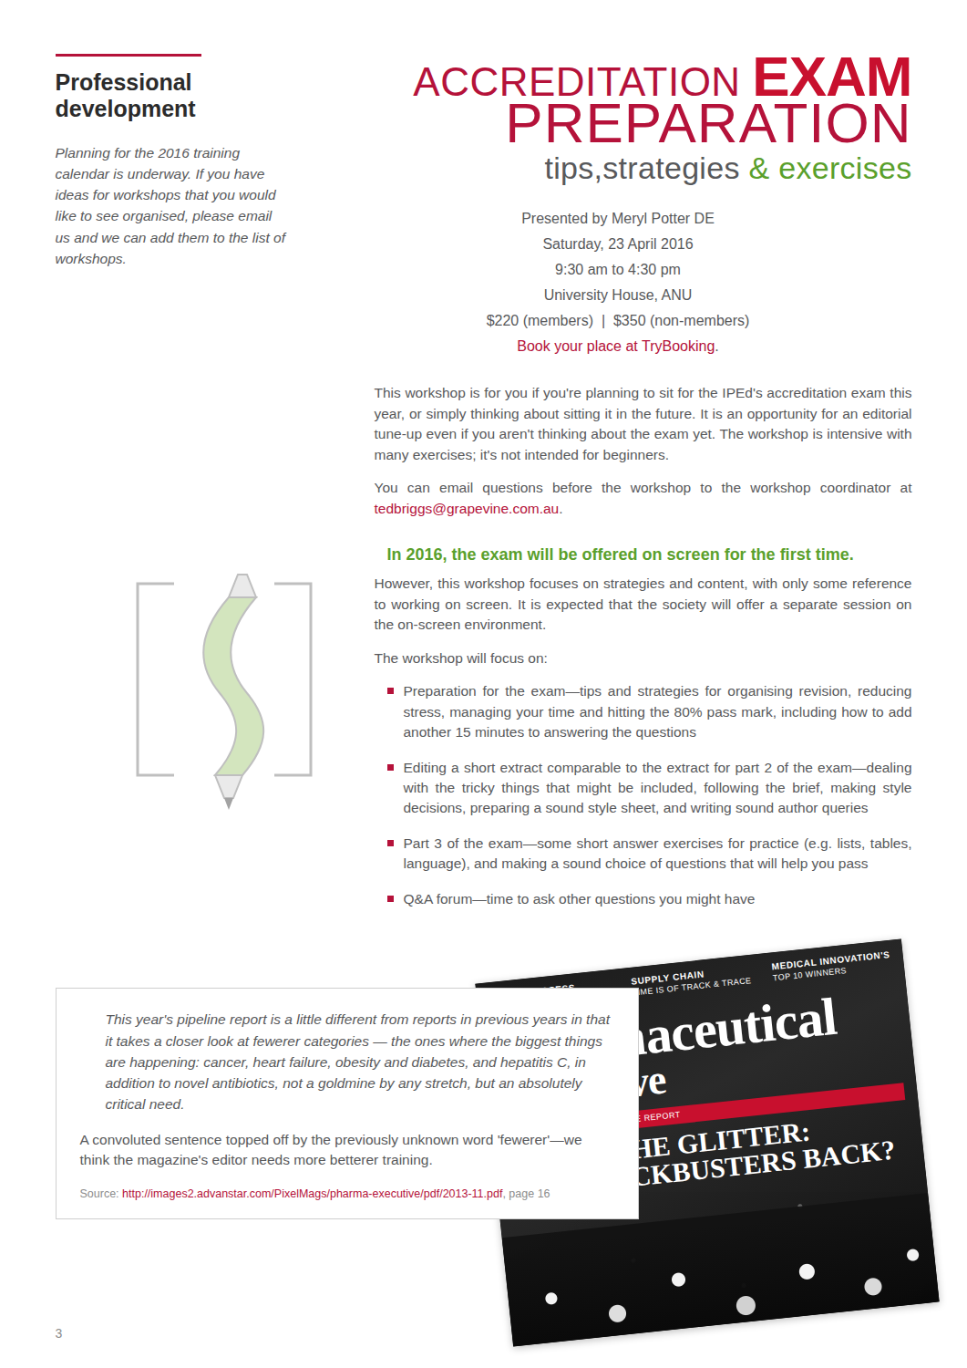Professional
development
Planning for the 2016 training calendar is underway. If you have ideas for workshops that you would like to see organised, please email us and we can add them to the list of workshops.
ACCREDITATION EXAM
PREPARATION
tips,strategies & exercises
Presented by Meryl Potter DE
Saturday, 23 April 2016
9:30 am to 4:30 pm
University House, ANU
$220 (members) | $350 (non-members)
Book your place at TryBooking.
This workshop is for you if you're planning to sit for the IPEd's accreditation exam this year, or simply thinking about sitting it in the future. It is an opportunity for an editorial tune-up even if you aren't thinking about the exam yet. The workshop is intensive with many exercises; it's not intended for beginners.
You can email questions before the workshop to the workshop coordinator at tedbriggs@grapevine.com.au.
In 2016, the exam will be offered on screen for the first time.
However, this workshop focuses on strategies and content, with only some reference to working on screen. It is expected that the society will offer a separate session on the on-screen environment.
The workshop will focus on:
Preparation for the exam—tips and strategies for organising revision, reducing stress, managing your time and hitting the 80% pass mark, including how to add another 15 minutes to answering the questions
Editing a short extract comparable to the extract for part 2 of the exam—dealing with the tricky things that might be included, following the brief, making style decisions, preparing a sound style sheet, and writing sound author queries
Part 3 of the exam—some short answer exercises for practice (e.g. lists, tables, language), and making a sound choice of questions that will help you pass
Q&A forum—time to ask other questions you might have
Market Access Lessons from the front
Supply Chain Time is of track & trace
Medical Innovation's Top 10 winners
Pharmaceutical
Executive
Pharm Exec's 2014 Pipeline Report
INTING THE GLITTER:
ARE BLOCKBUSTERS BACK?
This year's pipeline report is a little different from reports in previous years in that it takes a closer look at fewerer categories — the ones where the biggest things are happening: cancer, heart failure, obesity and diabetes, and hepatitis C, in addition to novel antibiotics, not a goldmine by any stretch, but an absolutely critical need.
A convoluted sentence topped off by the previously unknown word 'fewerer'—we think the magazine's editor needs more betterer training.
Source: http://images2.advanstar.com/PixelMags/pharma-executive/pdf/2013-11.pdf, page 16
3